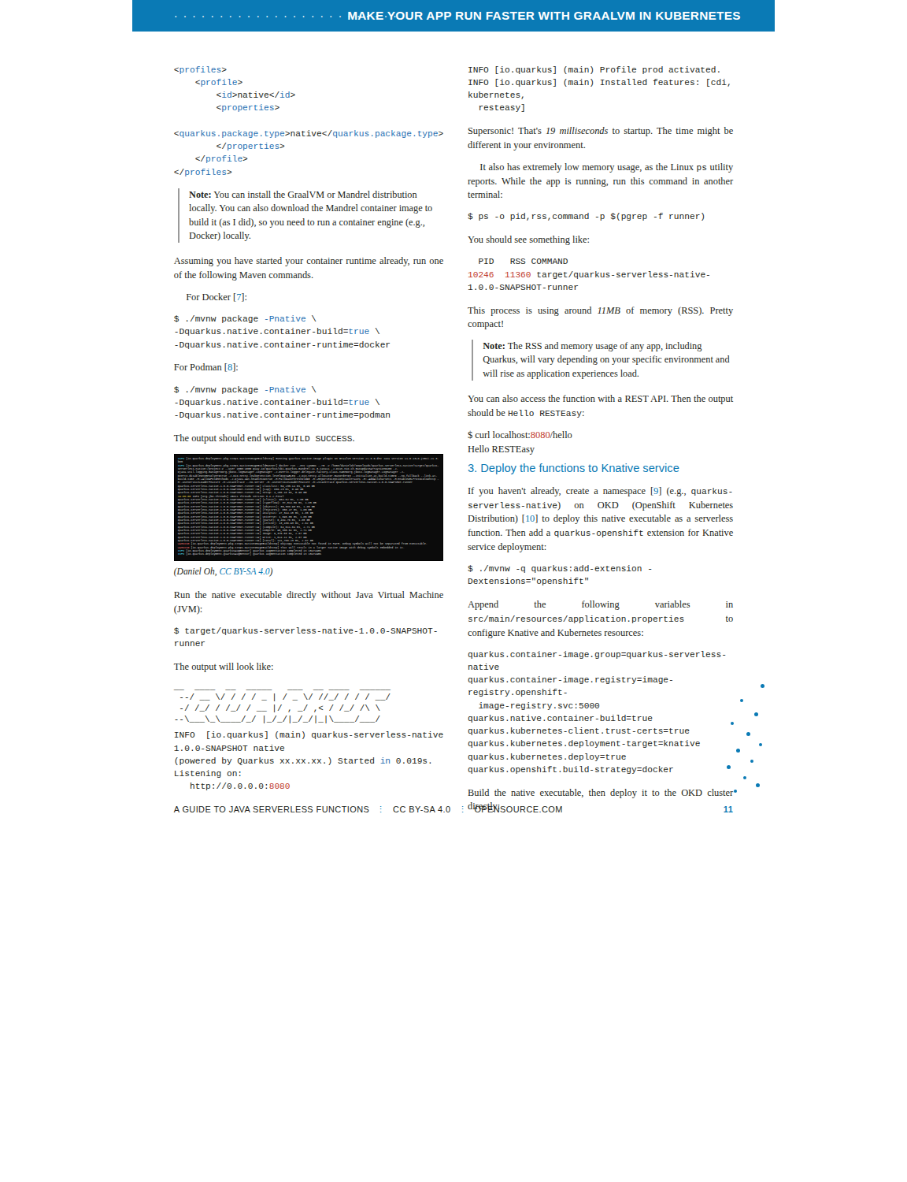· · · · · · · · · · · · · · · · · · · · · · · · ·
Make Your App Run Faster with GraalVM in Kubernetes
<profiles>
    <profile>
        <id>native</id>
        <properties>
            <quarkus.package.type>native</quarkus.package.type>
        </properties>
    </profile>
</profiles>
Note: You can install the GraalVM or Mandrel distribution locally. You can also download the Mandrel container image to build it (as I did), so you need to run a container engine (e.g., Docker) locally.
Assuming you have started your container runtime already, run one of the following Maven commands.
For Docker [7]:
$ ./mvnw package -Pnative \
-Dquarkus.native.container-build=true \
-Dquarkus.native.container-runtime=docker
For Podman [8]:
$ ./mvnw package -Pnative \
-Dquarkus.native.container-build=true \
-Dquarkus.native.container-runtime=podman
The output should end with BUILD SUCCESS.
INFO [io.quarkus.deployment.pkg.steps.NativeImageBuildStep] Running Quarkus native-image plugin on GraalVM Version 21.3.0-dev Java Version 11.0.13+8-jvmci-21.3-b05
INFO [io.quarkus.deployment.pkg.steps.NativeImageBuildRunner] docker run --env LANG=C --rm -v /home/danieloh/Downloads/quarkus-serverless-native/target/quarkus-serverless-native:/project:z --user 1000:1000 quay.io/quarkus/ubi-quarkus-mandrel:21.3-java11 -J-Dsun.nio.ch.maxUpdateArraySize=100 -J-Djava.util.logging.manager=org.jboss.logmanager.LogManager -J-Dvertx.logger-delegate-factory-class-name=org.jboss.logmanager.LogManager -J-Dvertx.disableDnsResolver=true -J-Dio.netty.leakDetection.level=DISABLED -J-Dio.netty.allocator.maxOrder=3 --initialize-at-build-time= --no-fallback --link-at-build-time -H:+AllowFoldMethods -J-Djava.awt.headless=true -H:FallbackThreshold=0 -H:+ReportExceptionStackTraces -H:-AddAllCharsets -H:EnableURLProtocols=http -H:-UseServiceLoaderFeature -H:+StackTrace --no-server -H:-UseServiceLoaderFeature -H:+StackTrace quarkus-serverless-native-1.0.0-SNAPSHOT-runner
quarkus-serverless-native-1.0.0-SNAPSHOT-runner:19] classlist: 59,235.14 ms, 0.96 GB
quarkus-serverless-native-1.0.0-SNAPSHOT-runner:19] (cap): 806.23 ms, 0.96 GB
quarkus-serverless-native-1.0.0-SNAPSHOT-runner:19] setup: 4,206.18 ms, 0.96 GB
19:05:00 INFO [org.jbo.threads] JBoss Threads version 3.4.2.Final
quarkus-serverless-native-1.0.0-SNAPSHOT-runner:19] (clinit): 904.62 ms, 1.85 GB
quarkus-serverless-native-1.0.0-SNAPSHOT-runner:19] (typeflow): 37,014.56 ms, 1.85 GB
quarkus-serverless-native-1.0.0-SNAPSHOT-runner:19] (objects): 35,388.90 ms, 1.85 GB
quarkus-serverless-native-1.0.0-SNAPSHOT-runner:19] (features): 808.47 ms, 1.85 GB
quarkus-serverless-native-1.0.0-SNAPSHOT-runner:19] analysis: 47,344.15 ms, 1.85 GB
quarkus-serverless-native-1.0.0-SNAPSHOT-runner:19] universe: 1,696.06 ms, 1.86 GB
quarkus-serverless-native-1.0.0-SNAPSHOT-runner:19] (parse): 6,484.76 ms, 1.85 GB
quarkus-serverless-native-1.0.0-SNAPSHOT-runner:19] (inline): 13,436.93 ms, 2.62 GB
quarkus-serverless-native-1.0.0-SNAPSHOT-runner:19] (compile): 64,611.04 ms, 2.71 GB
quarkus-serverless-native-1.0.0-SNAPSHOT-runner:19] compile: 90,335.52 ms, 2.71 GB
quarkus-serverless-native-1.0.0-SNAPSHOT-runner:19] image: 9,375.53 ms, 2.67 GB
quarkus-serverless-native-1.0.0-SNAPSHOT-runner:19] write: 1,024.11 ms, 2.67 GB
quarkus-serverless-native-1.0.0-SNAPSHOT-runner:19] [total]: 141,766.23 ms, 2.67 GB
WARNING [io.quarkus.deployment.pkg.steps.NativeImageBuildStep] objcopy executable not found in PATH. Debug symbols will not be separated from executable.
WARNING [io.quarkus.deployment.pkg.steps.NativeImageBuildStep] That will result in a larger native image with debug symbols embedded in it.
INFO [io.quarkus.deployment.QuarkusAugmentor] Quarkus augmentation completed in 154749ms
INFO [io.quarkus.deployment.QuarkusAugmentor] Quarkus augmentation completed in 154749ms
INFO BUILD SUCCESS
INFO ------------------------------------------------------------------------
INFO Total time: 04:04 min
INFO Finished at: 2021-05-17T19:05:04-04:00
(Daniel Oh, CC BY-SA 4.0)
Run the native executable directly without Java Virtual Machine (JVM):
$ target/quarkus-serverless-native-1.0.0-SNAPSHOT-runner
The output will look like:
__ ____ __ _____ ___ __ ____ ______ --/ __ \/ / / / _ | / _ \/ //_/ / / / __/ -/ /_/ / /_/ / __ |/ , _/ ,< / /_/ /\ \ --\___\_\____/_/ |_/_/|_/_/|_|\____/___/
INFO  [io.quarkus] (main) quarkus-serverless-native
1.0.0-SNAPSHOT native
(powered by Quarkus xx.xx.xx.) Started in 0.019s. Listening on:
   http://0.0.0.0:8080
INFO [io.quarkus] (main) Profile prod activated.
INFO [io.quarkus] (main) Installed features: [cdi, kubernetes,
  resteasy]
Supersonic! That's 19 milliseconds to startup. The time might be different in your environment.
It also has extremely low memory usage, as the Linux ps utility reports. While the app is running, run this command in another terminal:
$ ps -o pid,rss,command -p $(pgrep -f runner)
You should see something like:
  PID   RSS COMMAND
10246  11360 target/quarkus-serverless-native-1.0.0-SNAPSHOT-runner
This process is using around 11MB of memory (RSS). Pretty compact!
Note: The RSS and memory usage of any app, including Quarkus, will vary depending on your specific environment and will rise as application experiences load.
You can also access the function with a REST API. Then the output should be Hello RESTEasy:
$ curl localhost:8080/hello
Hello RESTEasy
3. Deploy the functions to Knative service
If you haven't already, create a namespace [9] (e.g., quarkus-serverless-native) on OKD (OpenShift Kubernetes Distribution) [10] to deploy this native executable as a serverless function. Then add a quarkus-openshift extension for Knative service deployment:
$ ./mvnw -q quarkus:add-extension -Dextensions="openshift"
Append the following variables in src/main/resources/application.properties to configure Knative and Kubernetes resources:
quarkus.container-image.group=quarkus-serverless-native
quarkus.container-image.registry=image-registry.openshift-
  image-registry.svc:5000
quarkus.native.container-build=true
quarkus.kubernetes-client.trust-certs=true
quarkus.kubernetes.deployment-target=knative
quarkus.kubernetes.deploy=true
quarkus.openshift.build-strategy=docker
Build the native executable, then deploy it to the OKD cluster directly:
A Guide to Java Serverless Functions ⋮ CC BY-SA 4.0 ⋮ Opensource.com
11